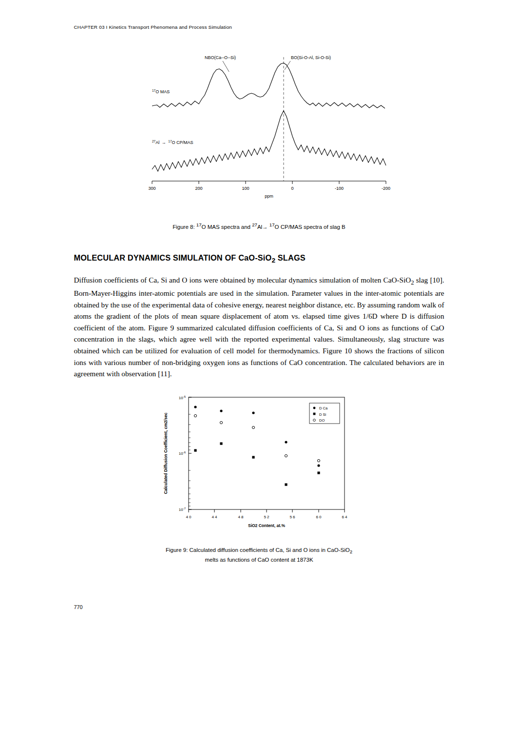CHAPTER 03 I Kinetics Transport Phenomena and Process Simulation
NBO(Ca--O--Si) BO(Si-O-Al, Si-O-Si) 17O MAS 27Al → 17O CP/MAS 300 200 100 0 -100 -200 ppm
Figure 8: 17O MAS spectra and 27Al→ 17O CP/MAS spectra of slag B
MOLECULAR DYNAMICS SIMULATION OF CaO-SiO2 SLAGS
Diffusion coefficients of Ca, Si and O ions were obtained by molecular dynamics simulation of molten CaO-SiO2 slag [10]. Born-Mayer-Higgins inter-atomic potentials are used in the simulation. Parameter values in the inter-atomic potentials are obtained by the use of the experimental data of cohesive energy, nearest neighbor distance, etc. By assuming random walk of atoms the gradient of the plots of mean square displacement of atom vs. elapsed time gives 1/6D where D is diffusion coefficient of the atom. Figure 9 summarized calculated diffusion coefficients of Ca, Si and O ions as functions of CaO concentration in the slags, which agree well with the reported experimental values. Simultaneously, slag structure was obtained which can be utilized for evaluation of cell model for thermodynamics. Figure 10 shows the fractions of silicon ions with various number of non-bridging oxygen ions as functions of CaO concentration. The calculated behaviors are in agreement with observation [11].
Calculated Diffusion Coefficient, cm2/sec 10-5 10-6 10-7 4 0 4 4 4 8 5 2 5 6 6 0 6 4 SiO2 Content, at.% D Ca D Si DO
Figure 9: Calculated diffusion coefficients of Ca, Si and O ions in CaO-SiO2
melts as functions of CaO content at 1873K
770